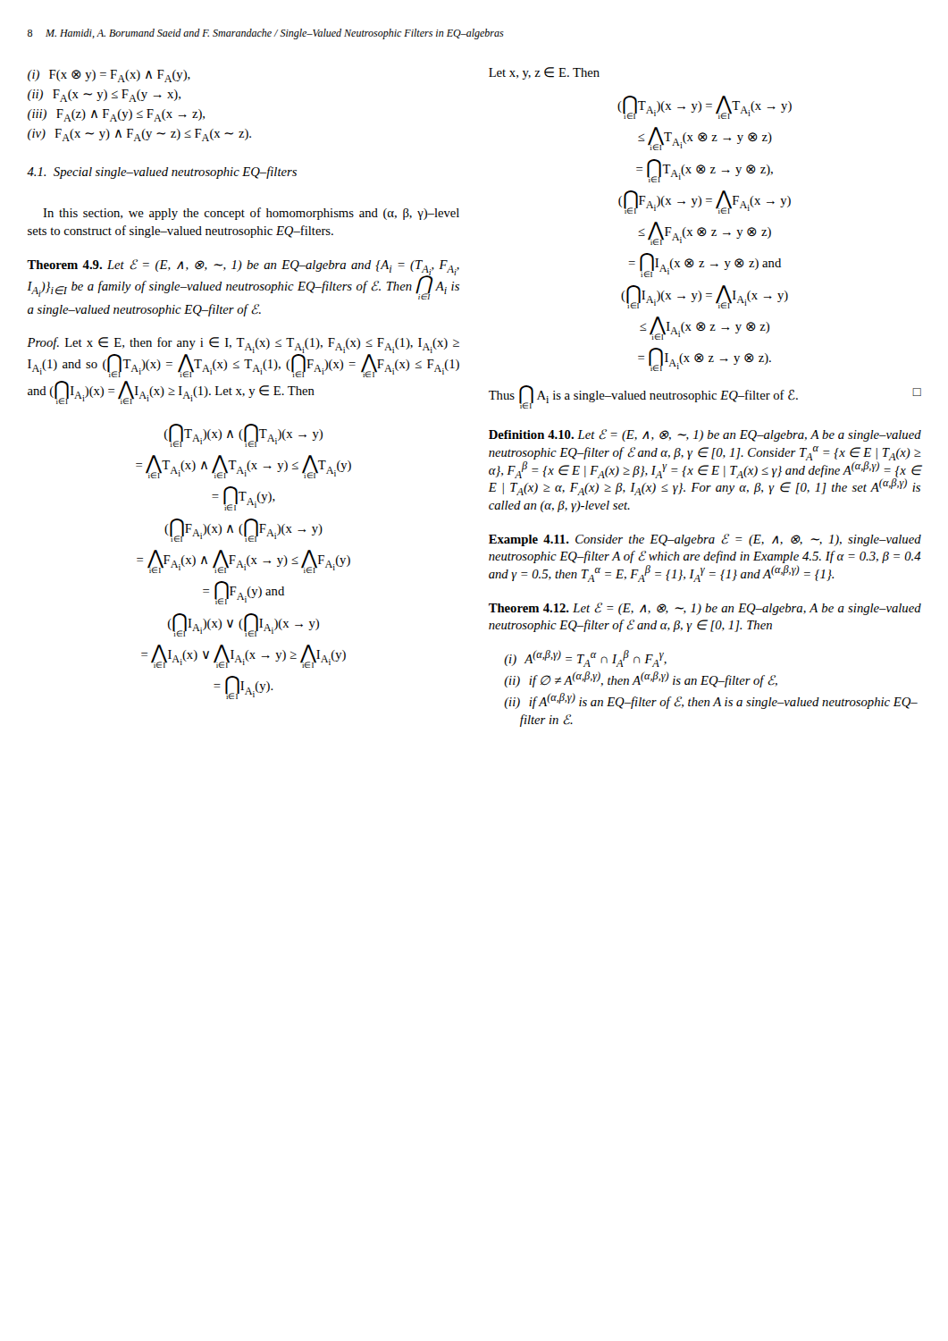8 M. Hamidi, A. Borumand Saeid and F. Smarandache / Single–Valued Neutrosophic Filters in EQ–algebras
(i) F(x ⊗ y) = FA(x) ∧ FA(y),
(ii) FA(x ∼ y) ≤ FA(y → x),
(iii) FA(z) ∧ FA(y) ≤ FA(x → z),
(iv) FA(x ∼ y) ∧ FA(y ∼ z) ≤ FA(x ∼ z).
4.1. Special single–valued neutrosophic EQ–filters
In this section, we apply the concept of homomorphisms and (α, β, γ)–level sets to construct of single–valued neutrosophic EQ–filters.
Theorem 4.9. Let ℰ = (E, ∧, ⊗, ∼, 1) be an EQ–algebra and {Ai = (TAi, FAi, IAi)}i∈I be a family of single–valued neutrosophic EQ–filters of ℰ. Then ⋂i∈I Ai is a single–valued neutrosophic EQ–filter of ℰ.
Proof. Let x ∈ E, then for any i ∈ I, TAi(x) ≤ TAi(1), FAi(x) ≤ FAi(1), IAi(x) ≥ IAi(1) and so (⋂i∈ITAi)(x) = ⋀i∈ITAi(x) ≤ TAi(1), (⋂i∈IFAi)(x) = ⋀i∈IFAi(x) ≤ FAi(1) and (⋂i∈IIAi)(x) = ⋀i∈IIAi(x) ≥ IAi(1). Let x, y ∈ E. Then
(⋂i∈ITAi)(x) ∧ (⋂i∈ITAi)(x → y)
= ⋀i∈ITAi(x) ∧ ⋀i∈ITAi(x → y) ≤ ⋀i∈ITAi(y)
= ⋂i∈ITAi(y),
(⋂i∈IFAi)(x) ∧ (⋂i∈IFAi)(x → y)
= ⋀i∈IFAi(x) ∧ ⋀i∈IFAi(x → y) ≤ ⋀i∈IFAi(y)
= ⋂i∈IFAi(y) and
(⋂i∈IIAi)(x) ∨ (⋂i∈IIAi)(x → y)
= ⋀i∈IIAi(x) ∨ ⋀i∈IIAi(x → y) ≥ ⋀i∈IIAi(y)
= ⋂i∈IIAi(y).
Let x, y, z ∈ E. Then
(⋂i∈ITAi)(x → y) = ⋀i∈ITAi(x → y)
≤ ⋀i∈ITAi(x ⊗ z → y ⊗ z)
= ⋂i∈ITAi(x ⊗ z → y ⊗ z),
(⋂i∈IFAi)(x → y) = ⋀i∈IFAi(x → y)
≤ ⋀i∈IFAi(x ⊗ z → y ⊗ z)
= ⋂i∈IIAi(x ⊗ z → y ⊗ z) and
(⋂i∈IIAi)(x → y) = ⋀i∈IIAi(x → y)
≤ ⋀i∈IIAi(x ⊗ z → y ⊗ z)
= ⋂i∈IIAi(x ⊗ z → y ⊗ z).
Thus ⋂i∈I Ai is a single–valued neutrosophic EQ–filter of ℰ. □
Definition 4.10. Let ℰ = (E, ∧, ⊗, ∼, 1) be an EQ–algebra, A be a single–valued neutrosophic EQ–filter of ℰ and α, β, γ ∈ [0, 1]. Consider TAα = {x ∈ E | TA(x) ≥ α}, FAβ = {x ∈ E | FA(x) ≥ β}, IAγ = {x ∈ E | TA(x) ≤ γ} and define A(α,β,γ) = {x ∈ E | TA(x) ≥ α, FA(x) ≥ β, IA(x) ≤ γ}. For any α, β, γ ∈ [0, 1] the set A(α,β,γ) is called an (α, β, γ)-level set.
Example 4.11. Consider the EQ–algebra ℰ = (E, ∧, ⊗, ∼, 1), single–valued neutrosophic EQ–filter A of ℰ which are defind in Example 4.5. If α = 0.3, β = 0.4 and γ = 0.5, then TAα = E, FAβ = {1}, IAγ = {1} and A(α,β,γ) = {1}.
Theorem 4.12. Let ℰ = (E, ∧, ⊗, ∼, 1) be an EQ–algebra, A be a single–valued neutrosophic EQ–filter of ℰ and α, β, γ ∈ [0, 1]. Then
(i) A(α,β,γ) = TAα ∩ IAβ ∩ FAγ,
(ii) if ∅ ≠ A(α,β,γ), then A(α,β,γ) is an EQ–filter of ℰ,
(ii) if A(α,β,γ) is an EQ–filter of ℰ, then A is a single–valued neutrosophic EQ–filter in ℰ.